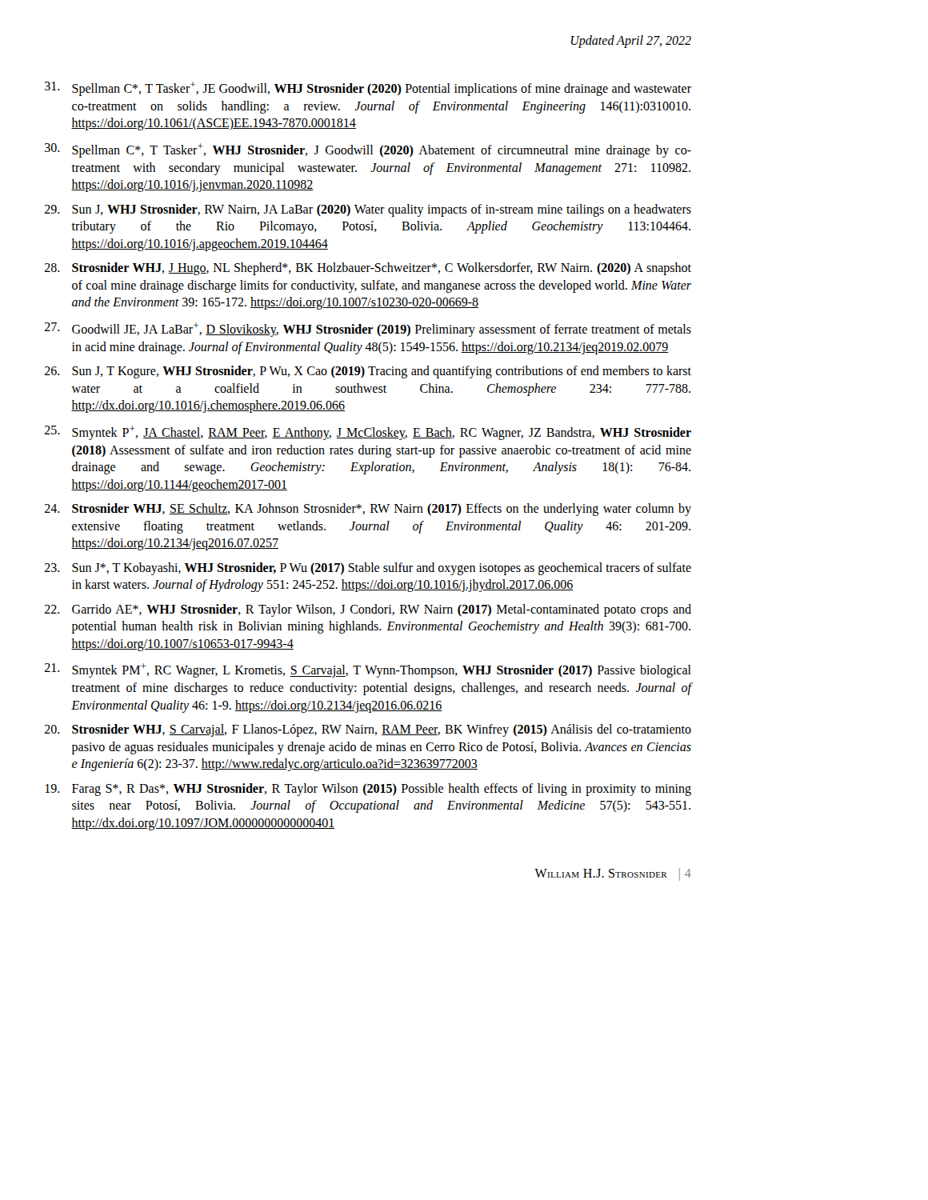Updated April 27, 2022
31. Spellman C*, T Tasker+, JE Goodwill, WHJ Strosnider (2020) Potential implications of mine drainage and wastewater co-treatment on solids handling: a review. Journal of Environmental Engineering 146(11):0310010. https://doi.org/10.1061/(ASCE)EE.1943-7870.0001814
30. Spellman C*, T Tasker+, WHJ Strosnider, J Goodwill (2020) Abatement of circumneutral mine drainage by co-treatment with secondary municipal wastewater. Journal of Environmental Management 271: 110982. https://doi.org/10.1016/j.jenvman.2020.110982
29. Sun J, WHJ Strosnider, RW Nairn, JA LaBar (2020) Water quality impacts of in-stream mine tailings on a headwaters tributary of the Rio Pilcomayo, Potosí, Bolivia. Applied Geochemistry 113:104464. https://doi.org/10.1016/j.apgeochem.2019.104464
28. Strosnider WHJ, J Hugo, NL Shepherd*, BK Holzbauer-Schweitzer*, C Wolkersdorfer, RW Nairn. (2020) A snapshot of coal mine drainage discharge limits for conductivity, sulfate, and manganese across the developed world. Mine Water and the Environment 39: 165-172. https://doi.org/10.1007/s10230-020-00669-8
27. Goodwill JE, JA LaBar+, D Slovikosky, WHJ Strosnider (2019) Preliminary assessment of ferrate treatment of metals in acid mine drainage. Journal of Environmental Quality 48(5): 1549-1556. https://doi.org/10.2134/jeq2019.02.0079
26. Sun J, T Kogure, WHJ Strosnider, P Wu, X Cao (2019) Tracing and quantifying contributions of end members to karst water at a coalfield in southwest China. Chemosphere 234: 777-788. http://dx.doi.org/10.1016/j.chemosphere.2019.06.066
25. Smyntek P+, JA Chastel, RAM Peer, E Anthony, J McCloskey, E Bach, RC Wagner, JZ Bandstra, WHJ Strosnider (2018) Assessment of sulfate and iron reduction rates during start-up for passive anaerobic co-treatment of acid mine drainage and sewage. Geochemistry: Exploration, Environment, Analysis 18(1): 76-84. https://doi.org/10.1144/geochem2017-001
24. Strosnider WHJ, SE Schultz, KA Johnson Strosnider*, RW Nairn (2017) Effects on the underlying water column by extensive floating treatment wetlands. Journal of Environmental Quality 46: 201-209. https://doi.org/10.2134/jeq2016.07.0257
23. Sun J*, T Kobayashi, WHJ Strosnider, P Wu (2017) Stable sulfur and oxygen isotopes as geochemical tracers of sulfate in karst waters. Journal of Hydrology 551: 245-252. https://doi.org/10.1016/j.jhydrol.2017.06.006
22. Garrido AE*, WHJ Strosnider, R Taylor Wilson, J Condori, RW Nairn (2017) Metal-contaminated potato crops and potential human health risk in Bolivian mining highlands. Environmental Geochemistry and Health 39(3): 681-700. https://doi.org/10.1007/s10653-017-9943-4
21. Smyntek PM+, RC Wagner, L Krometis, S Carvajal, T Wynn-Thompson, WHJ Strosnider (2017) Passive biological treatment of mine discharges to reduce conductivity: potential designs, challenges, and research needs. Journal of Environmental Quality 46: 1-9. https://doi.org/10.2134/jeq2016.06.0216
20. Strosnider WHJ, S Carvajal, F Llanos-López, RW Nairn, RAM Peer, BK Winfrey (2015) Análisis del co-tratamiento pasivo de aguas residuales municipales y drenaje acido de minas en Cerro Rico de Potosí, Bolivia. Avances en Ciencias e Ingeniería 6(2): 23-37. http://www.redalyc.org/articulo.oa?id=323639772003
19. Farag S*, R Das*, WHJ Strosnider, R Taylor Wilson (2015) Possible health effects of living in proximity to mining sites near Potosí, Bolivia. Journal of Occupational and Environmental Medicine 57(5): 543-551. http://dx.doi.org/10.1097/JOM.0000000000000401
William H.J. Strosnider | 4